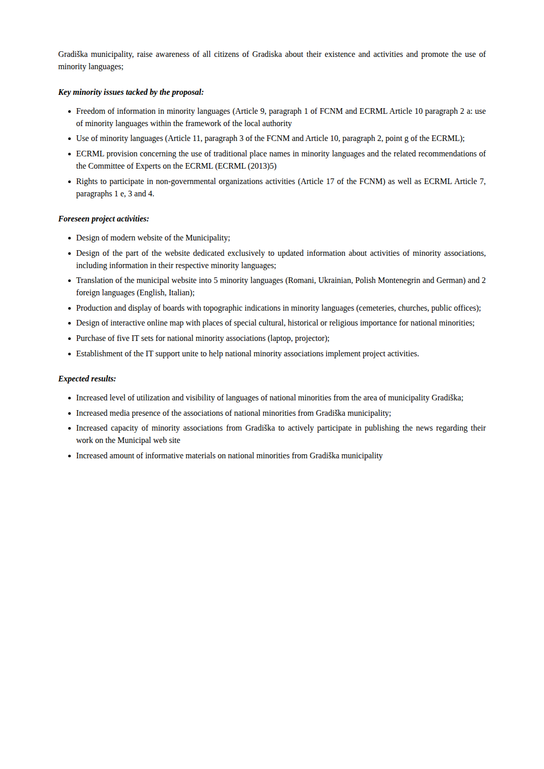Gradiška municipality, raise awareness of all citizens of Gradiska about their existence and activities and promote the use of minority languages;
Key minority issues tacked by the proposal:
Freedom of information in minority languages (Article 9, paragraph 1 of FCNM and ECRML Article 10 paragraph 2 a: use of minority languages within the framework of the local authority
Use of minority languages (Article 11, paragraph 3 of the FCNM and Article 10, paragraph 2, point g of the ECRML);
ECRML provision concerning the use of traditional place names in minority languages and the related recommendations of the Committee of Experts on the ECRML (ECRML (2013)5)
Rights to participate in non-governmental organizations activities (Article 17 of the FCNM) as well as ECRML Article 7, paragraphs 1 e, 3 and 4.
Foreseen project activities:
Design of modern website of the Municipality;
Design of the part of the website dedicated exclusively to updated information about activities of minority associations, including information in their respective minority languages;
Translation of the municipal website into 5 minority languages (Romani, Ukrainian, Polish Montenegrin and German) and 2 foreign languages (English, Italian);
Production and display of boards with topographic indications in minority languages (cemeteries, churches, public offices);
Design of interactive online map with places of special cultural, historical or religious importance for national minorities;
Purchase of five IT sets for national minority associations (laptop, projector);
Establishment of the IT support unite to help national minority associations implement project activities.
Expected results:
Increased level of utilization and visibility of languages of national minorities from the area of municipality Gradiška;
Increased media presence of the associations of national minorities from Gradiška municipality;
Increased capacity of minority associations from Gradiška to actively participate in publishing the news regarding their work on the Municipal web site
Increased amount of informative materials on national minorities from Gradiška municipality